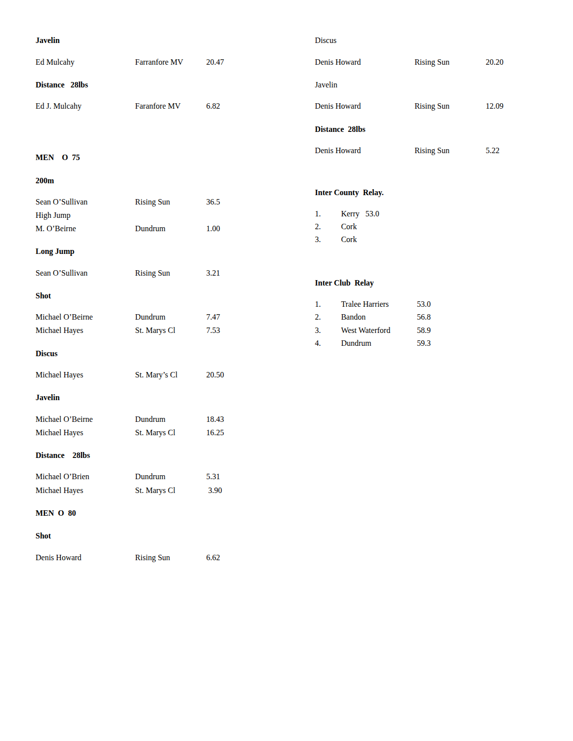Javelin
Ed Mulcahy Farranfore MV 20.47
Distance 28lbs
Ed J. Mulcahy Faranfore MV 6.82
MEN O 75
200m
Sean O’Sullivan Rising Sun 36.5
High Jump
M. O’Beirne Dundrum 1.00
Long Jump
Sean O’Sullivan Rising Sun 3.21
Shot
Michael O’Beirne Dundrum 7.47
Michael Hayes St. Marys Cl 7.53
Discus
Michael Hayes St. Mary’s Cl 20.50
Javelin
Michael O’Beirne Dundrum 18.43
Michael Hayes St. Marys Cl 16.25
Distance 28lbs
Michael O’Brien Dundrum 5.31
Michael Hayes St. Marys Cl 3.90
MEN O 80
Shot
Denis Howard Rising Sun 6.62
Discus
Denis Howard Rising Sun 20.20
Javelin
Denis Howard Rising Sun 12.09
Distance 28lbs
Denis Howard Rising Sun 5.22
Inter County Relay.
1. Kerry 53.0
2. Cork
3. Cork
Inter Club Relay
1. Tralee Harriers 53.0
2. Bandon 56.8
3. West Waterford 58.9
4. Dundrum 59.3